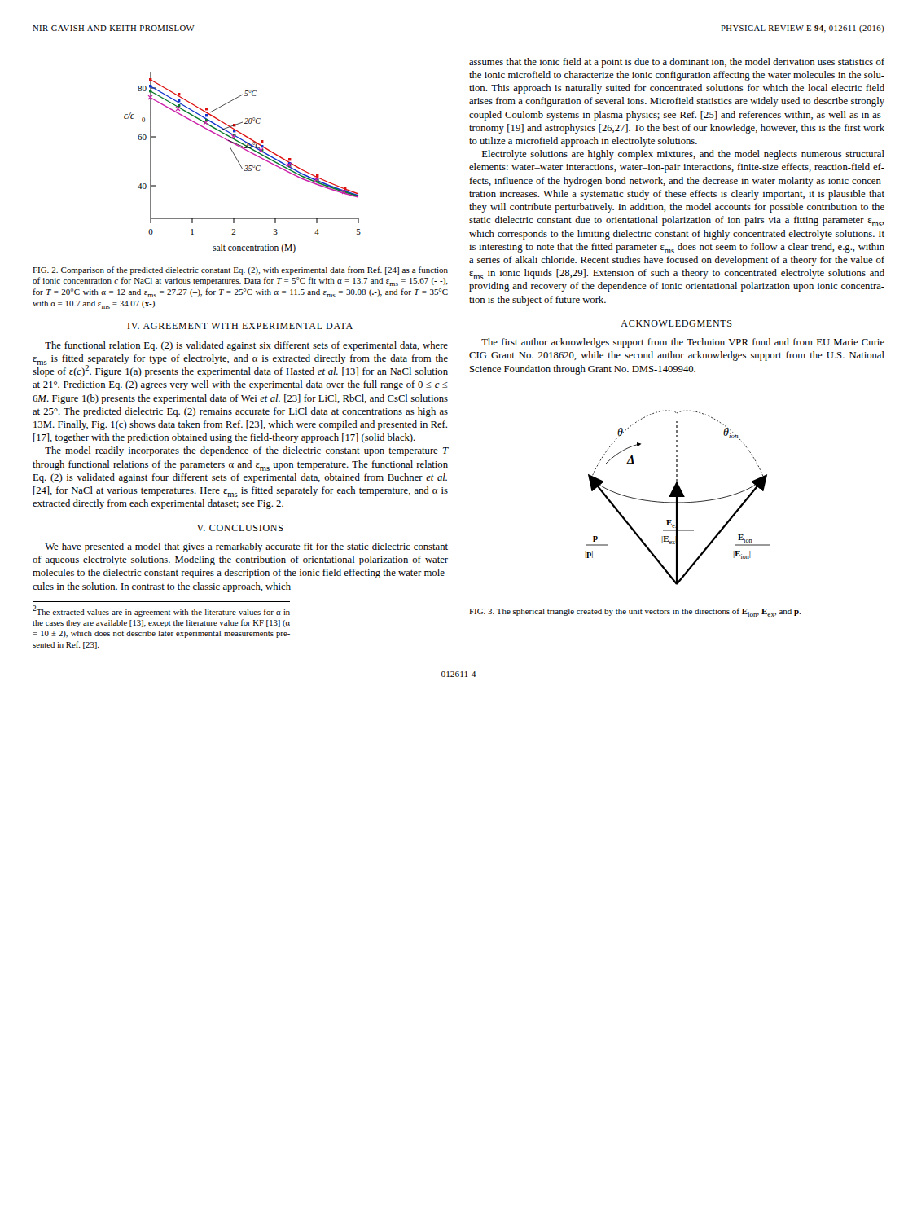Nir Gavish and Keith Promislow
Physical Review E 94, 012611 (2016)
80 60 40 0 1 2 3 4 5 salt concentration (M) ε/ε 0 5°C 20°C 25°C 35°C
FIG. 2. Comparison of the predicted dielectric constant Eq. (2), with experimental data from Ref. [24] as a function of ionic concentration c for NaCl at various temperatures. Data for T = 5°C fit with α = 13.7 and εms = 15.67 (- -), for T = 20°C with α = 12 and εms = 27.27 (–), for T = 25°C with α = 11.5 and εms = 30.08 (.-), and for T = 35°C with α = 10.7 and εms = 34.07 (x-).
IV. Agreement with experimental data
The functional relation Eq. (2) is validated against six different sets of experimental data, where εms is fitted separately for type of electrolyte, and α is extracted directly from the data from the slope of ε(c)2. Figure 1(a) presents the experimental data of Hasted et al. [13] for an NaCl solution at 21°. Prediction Eq. (2) agrees very well with the experimental data over the full range of 0 ≤ c ≤ 6M. Figure 1(b) presents the experimental data of Wei et al. [23] for LiCl, RbCl, and CsCl solutions at 25°. The predicted dielectric Eq. (2) remains accurate for LiCl data at concentrations as high as 13M. Finally, Fig. 1(c) shows data taken from Ref. [23], which were compiled and presented in Ref. [17], together with the prediction obtained using the field-theory approach [17] (solid black).
The model readily incorporates the dependence of the dielectric constant upon temperature T through functional relations of the parameters α and εms upon temperature. The functional relation Eq. (2) is validated against four different sets of experimental data, obtained from Buchner et al. [24], for NaCl at various temperatures. Here εms is fitted separately for each temperature, and α is extracted directly from each experimental dataset; see Fig. 2.
V. Conclusions
We have presented a model that gives a remarkably accurate fit for the static dielectric constant of aqueous electrolyte solutions. Modeling the contribution of orientational polarization of water molecules to the dielectric constant requires a description of the ionic field effecting the water molecules in the solution. In contrast to the classic approach, which
2The extracted values are in agreement with the literature values for α in the cases they are available [13], except the literature value for KF [13] (α = 10 ± 2), which does not describe later experimental measurements presented in Ref. [23].
assumes that the ionic field at a point is due to a dominant ion, the model derivation uses statistics of the ionic microfield to characterize the ionic configuration affecting the water molecules in the solution. This approach is naturally suited for concentrated solutions for which the local electric field arises from a configuration of several ions. Microfield statistics are widely used to describe strongly coupled Coulomb systems in plasma physics; see Ref. [25] and references within, as well as in astronomy [19] and astrophysics [26,27]. To the best of our knowledge, however, this is the first work to utilize a microfield approach in electrolyte solutions.
Electrolyte solutions are highly complex mixtures, and the model neglects numerous structural elements: water–water interactions, water–ion-pair interactions, finite-size effects, reaction-field effects, influence of the hydrogen bond network, and the decrease in water molarity as ionic concentration increases. While a systematic study of these effects is clearly important, it is plausible that they will contribute perturbatively. In addition, the model accounts for possible contribution to the static dielectric constant due to orientational polarization of ion pairs via a fitting parameter εms, which corresponds to the limiting dielectric constant of highly concentrated electrolyte solutions. It is interesting to note that the fitted parameter εms does not seem to follow a clear trend, e.g., within a series of alkali chloride. Recent studies have focused on development of a theory for the value of εms in ionic liquids [28,29]. Extension of such a theory to concentrated electrolyte solutions and providing and recovery of the dependence of ionic orientational polarization upon ionic concentration is the subject of future work.
Acknowledgments
The first author acknowledges support from the Technion VPR fund and from EU Marie Curie CIG Grant No. 2018620, while the second author acknowledges support from the U.S. National Science Foundation through Grant No. DMS-1409940.
θ θion Δ γ p |p| Eex |Eex| Eion |Eion|
FIG. 3. The spherical triangle created by the unit vectors in the directions of Eion, Eex, and p.
012611-4